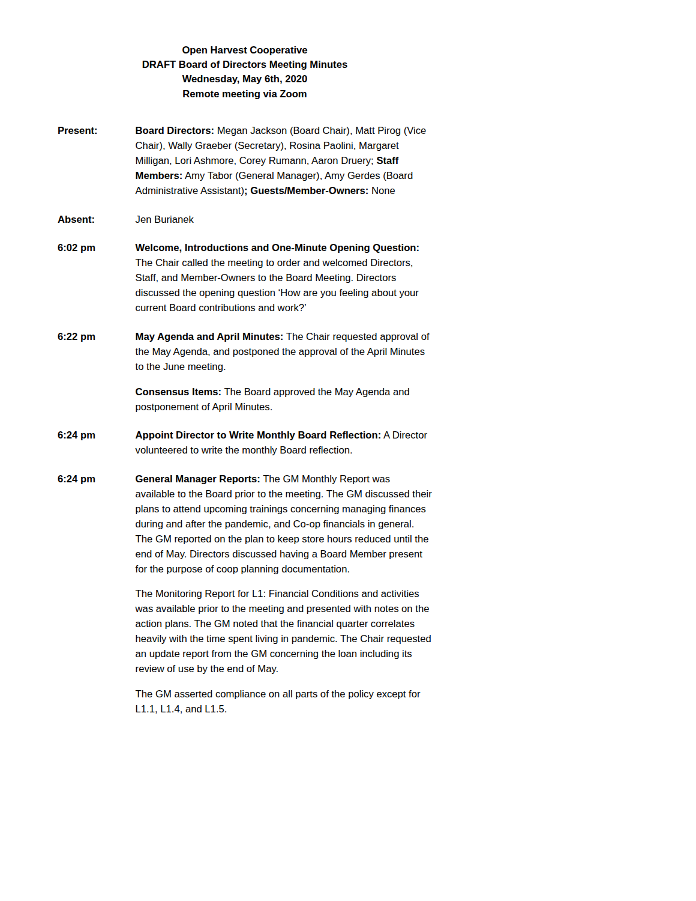Open Harvest Cooperative
DRAFT Board of Directors Meeting Minutes
Wednesday, May 6th, 2020
Remote meeting via Zoom
| Present: | Board Directors: Megan Jackson (Board Chair), Matt Pirog (Vice Chair), Wally Graeber (Secretary), Rosina Paolini, Margaret Milligan, Lori Ashmore, Corey Rumann, Aaron Druery; Staff Members: Amy Tabor (General Manager), Amy Gerdes (Board Administrative Assistant) ; Guests/Member-Owners: None |
| Absent: | Jen Burianek |
| 6:02 pm | Welcome, Introductions and One-Minute Opening Question: The Chair called the meeting to order and welcomed Directors, Staff, and Member-Owners to the Board Meeting. Directors discussed the opening question ‘How are you feeling about your current Board contributions and work?’ |
| 6:22 pm | May Agenda and April Minutes: The Chair requested approval of the May Agenda, and postponed the approval of the April Minutes to the June meeting. Consensus Items: The Board approved the May Agenda and postponement of April Minutes. |
| 6:24 pm | Appoint Director to Write Monthly Board Reflection: A Director volunteered to write the monthly Board reflection. |
| 6:24 pm | General Manager Reports: The GM Monthly Report was available to the Board prior to the meeting. The GM discussed their plans to attend upcoming trainings concerning managing finances during and after the pandemic, and Co-op financials in general. The GM reported on the plan to keep store hours reduced until the end of May. Directors discussed having a Board Member present for the purpose of coop planning documentation. The Monitoring Report for L1: Financial Conditions and activities was available prior to the meeting and presented with notes on the action plans. The GM noted that the financial quarter correlates heavily with the time spent living in pandemic. The Chair requested an update report from the GM concerning the loan including its review of use by the end of May. The GM asserted compliance on all parts of the policy except for L1.1, L1.4, and L1.5. |